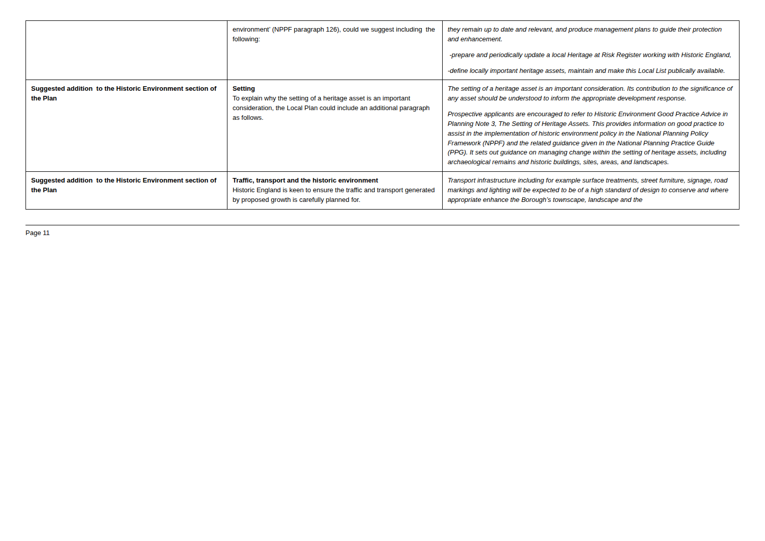| | environment’ (NPPF paragraph 126), could we suggest including the following: | they remain up to date and relevant, and produce management plans to guide their protection and enhancement. -prepare and periodically update a local Heritage at Risk Register working with Historic England, -define locally important heritage assets, maintain and make this Local List publically available. |
| Suggested addition to the Historic Environment section of the Plan | Setting To explain why the setting of a heritage asset is an important consideration, the Local Plan could include an additional paragraph as follows. | The setting of a heritage asset is an important consideration. Its contribution to the significance of any asset should be understood to inform the appropriate development response. Prospective applicants are encouraged to refer to Historic Environment Good Practice Advice in Planning Note 3, The Setting of Heritage Assets. This provides information on good practice to assist in the implementation of historic environment policy in the National Planning Policy Framework (NPPF) and the related guidance given in the National Planning Practice Guide (PPG). It sets out guidance on managing change within the setting of heritage assets, including archaeological remains and historic buildings, sites, areas, and landscapes. |
| Suggested addition to the Historic Environment section of the Plan | Traffic, transport and the historic environment Historic England is keen to ensure the traffic and transport generated by proposed growth is carefully planned for. | Transport infrastructure including for example surface treatments, street furniture, signage, road markings and lighting will be expected to be of a high standard of design to conserve and where appropriate enhance the Borough’s townscape, landscape and the |
Page 11